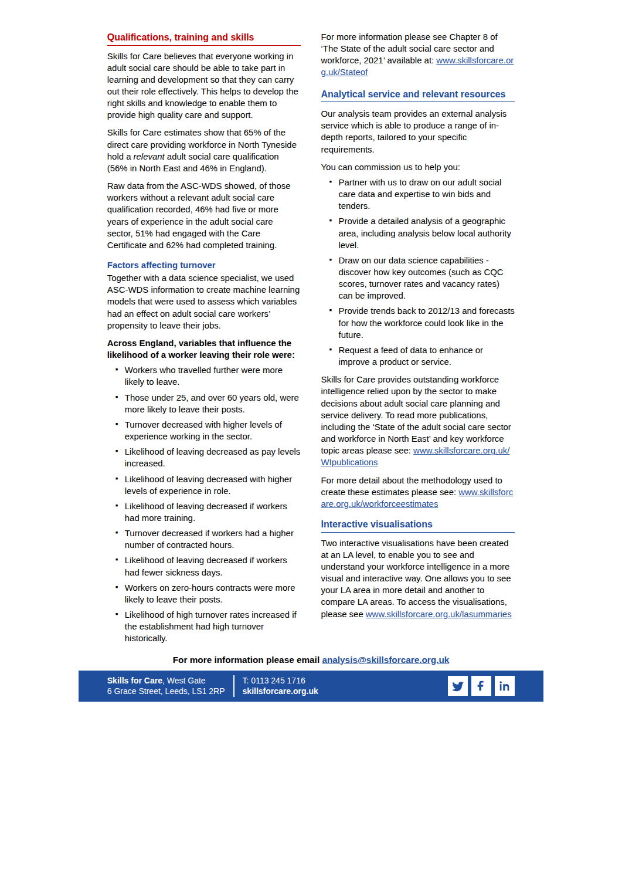Qualifications, training and skills
Skills for Care believes that everyone working in adult social care should be able to take part in learning and development so that they can carry out their role effectively. This helps to develop the right skills and knowledge to enable them to provide high quality care and support.
Skills for Care estimates show that 65% of the direct care providing workforce in North Tyneside hold a relevant adult social care qualification (56% in North East and 46% in England).
Raw data from the ASC-WDS showed, of those workers without a relevant adult social care qualification recorded, 46% had five or more years of experience in the adult social care sector, 51% had engaged with the Care Certificate and 62% had completed training.
Factors affecting turnover
Together with a data science specialist, we used ASC-WDS information to create machine learning models that were used to assess which variables had an effect on adult social care workers’ propensity to leave their jobs.
Across England, variables that influence the likelihood of a worker leaving their role were:
Workers who travelled further were more likely to leave.
Those under 25, and over 60 years old, were more likely to leave their posts.
Turnover decreased with higher levels of experience working in the sector.
Likelihood of leaving decreased as pay levels increased.
Likelihood of leaving decreased with higher levels of experience in role.
Likelihood of leaving decreased if workers had more training.
Turnover decreased if workers had a higher number of contracted hours.
Likelihood of leaving decreased if workers had fewer sickness days.
Workers on zero-hours contracts were more likely to leave their posts.
Likelihood of high turnover rates increased if the establishment had high turnover historically.
For more information please see Chapter 8 of ‘The State of the adult social care sector and workforce, 2021’ available at: www.skillsforcare.org.uk/Stateof
Analytical service and relevant resources
Our analysis team provides an external analysis service which is able to produce a range of in-depth reports, tailored to your specific requirements.
You can commission us to help you:
Partner with us to draw on our adult social care data and expertise to win bids and tenders.
Provide a detailed analysis of a geographic area, including analysis below local authority level.
Draw on our data science capabilities - discover how key outcomes (such as CQC scores, turnover rates and vacancy rates) can be improved.
Provide trends back to 2012/13 and forecasts for how the workforce could look like in the future.
Request a feed of data to enhance or improve a product or service.
Skills for Care provides outstanding workforce intelligence relied upon by the sector to make decisions about adult social care planning and service delivery. To read more publications, including the ‘State of the adult social care sector and workforce in North East’ and key workforce topic areas please see: www.skillsforcare.org.uk/WIpublications
For more detail about the methodology used to create these estimates please see: www.skillsforcare.org.uk/workforceestimates
Interactive visualisations
Two interactive visualisations have been created at an LA level, to enable you to see and understand your workforce intelligence in a more visual and interactive way. One allows you to see your LA area in more detail and another to compare LA areas. To access the visualisations, please see www.skillsforcare.org.uk/lasummaries
For more information please email analysis@skillsforcare.org.uk
Skills for Care, West Gate
6 Grace Street, Leeds, LS1 2RP
T: 0113 245 1716
skillsforcare.org.uk